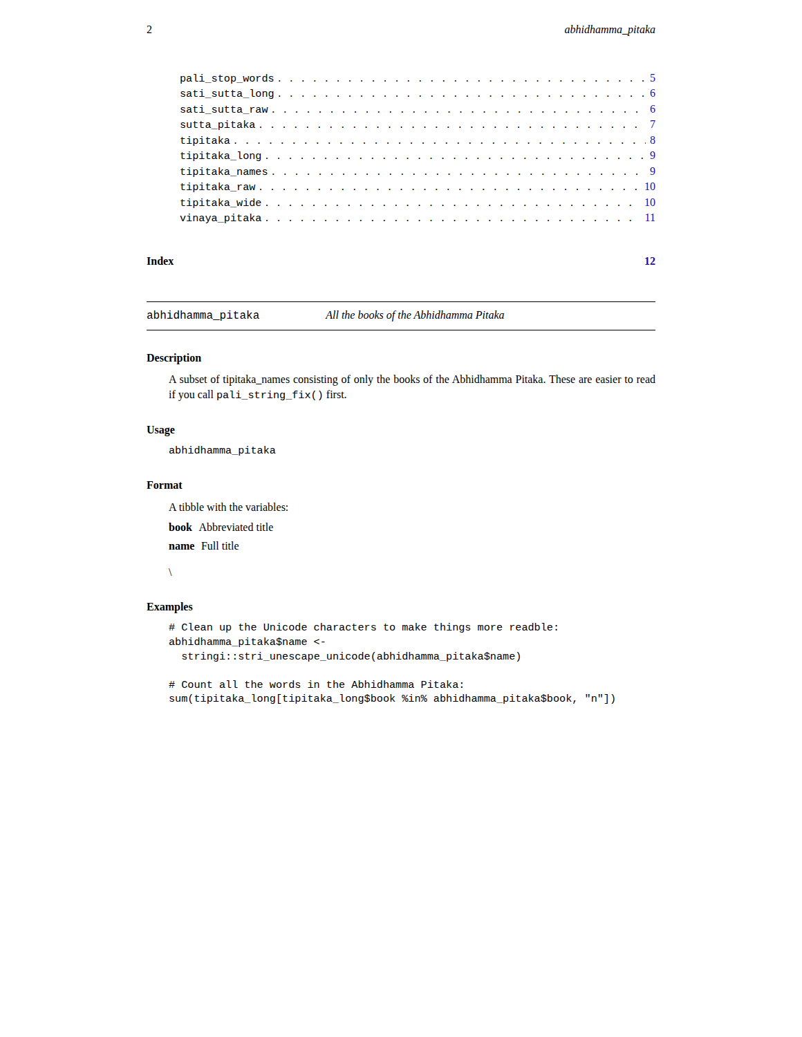2 abhidhamma_pitaka
pali_stop_words. . . . . . . . . . . . . . . . . . . . . . . . . . . . . . . . . . . . . . . . . . . . . 5
sati_sutta_long. . . . . . . . . . . . . . . . . . . . . . . . . . . . . . . . . . . . . . . . . . . . . 6
sati_sutta_raw. . . . . . . . . . . . . . . . . . . . . . . . . . . . . . . . . . . . . . . . . . . . . 6
sutta_pitaka. . . . . . . . . . . . . . . . . . . . . . . . . . . . . . . . . . . . . . . . . . . . . 7
tipitaka. . . . . . . . . . . . . . . . . . . . . . . . . . . . . . . . . . . . . . . . . . . . . 8
tipitaka_long. . . . . . . . . . . . . . . . . . . . . . . . . . . . . . . . . . . . . . . . . . . . . 9
tipitaka_names. . . . . . . . . . . . . . . . . . . . . . . . . . . . . . . . . . . . . . . . . . . . . 9
tipitaka_raw. . . . . . . . . . . . . . . . . . . . . . . . . . . . . . . . . . . . . . . . . . . . . 10
tipitaka_wide. . . . . . . . . . . . . . . . . . . . . . . . . . . . . . . . . . . . . . . . . . . . . 10
vinaya_pitaka. . . . . . . . . . . . . . . . . . . . . . . . . . . . . . . . . . . . . . . . . . . . . 11
Index 12
abhidhamma_pitaka All the books of the Abhidhamma Pitaka
Description
A subset of tipitaka_names consisting of only the books of the Abhidhamma Pitaka. These are easier to read if you call pali_string_fix() first.
Usage
abhidhamma_pitaka
Format
A tibble with the variables:
book
Abbreviated title
name
Full title
\
Examples
# Clean up the Unicode characters to make things more readble:
abhidhamma_pitaka$name <-
  stringi::stri_unescape_unicode(abhidhamma_pitaka$name)

# Count all the words in the Abhidhamma Pitaka:
sum(tipitaka_long[tipitaka_long$book %in% abhidhamma_pitaka$book, "n"])